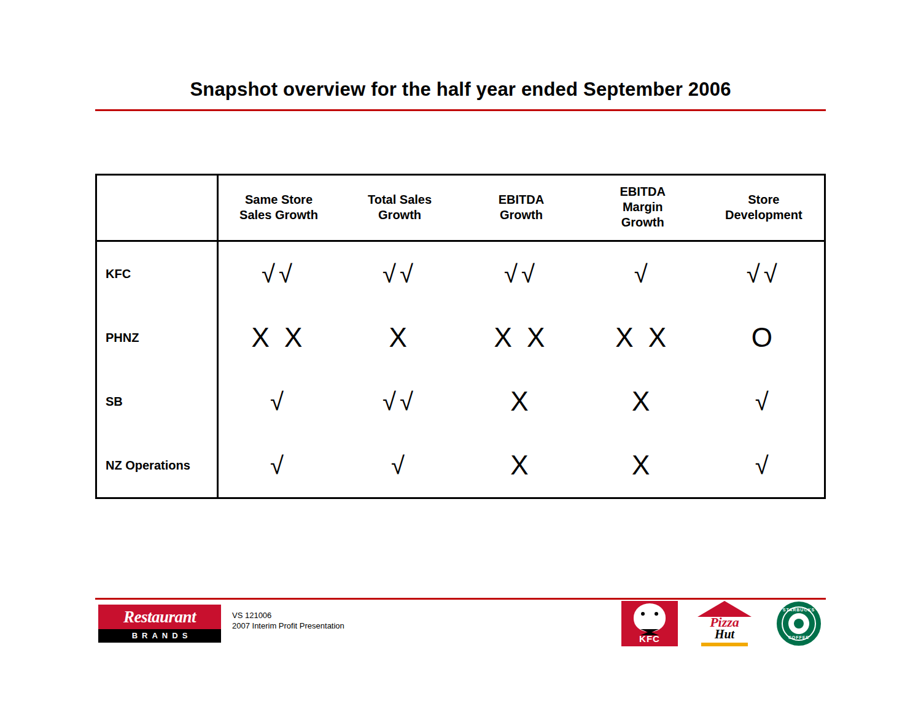Snapshot overview for the half year ended September 2006
| | Same Store Sales Growth | Total Sales Growth | EBITDA Growth | EBITDA Margin Growth | Store Development |
| --- | --- | --- | --- | --- | --- |
| KFC | √√ | √√ | √√ | √ | √√ |
| PHNZ | X X | X | X X | X X | O |
| SB | √ | √√ | X | X | √ |
| NZ Operations | √ | √ | X | X | √ |
Restaurant
BRANDS
VS 121006
2007 Interim Profit Presentation
KFC
Pizza
Hut
STARBUCKS
COFFEE